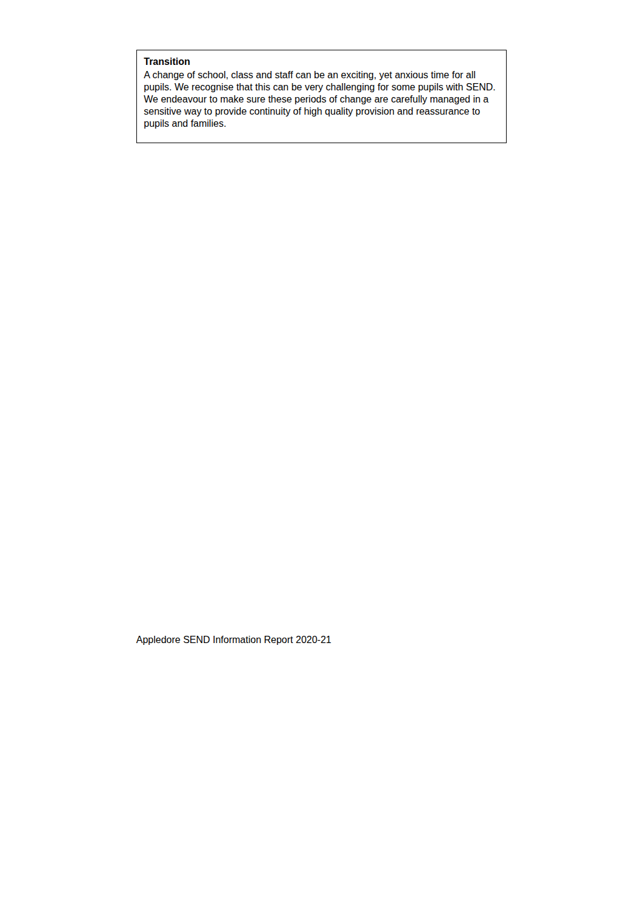Transition
A change of school, class and staff can be an exciting, yet anxious time for all pupils. We recognise that this can be very challenging for some pupils with SEND. We endeavour to make sure these periods of change are carefully managed in a sensitive way to provide continuity of high quality provision and reassurance to pupils and families.
Appledore SEND Information Report 2020-21